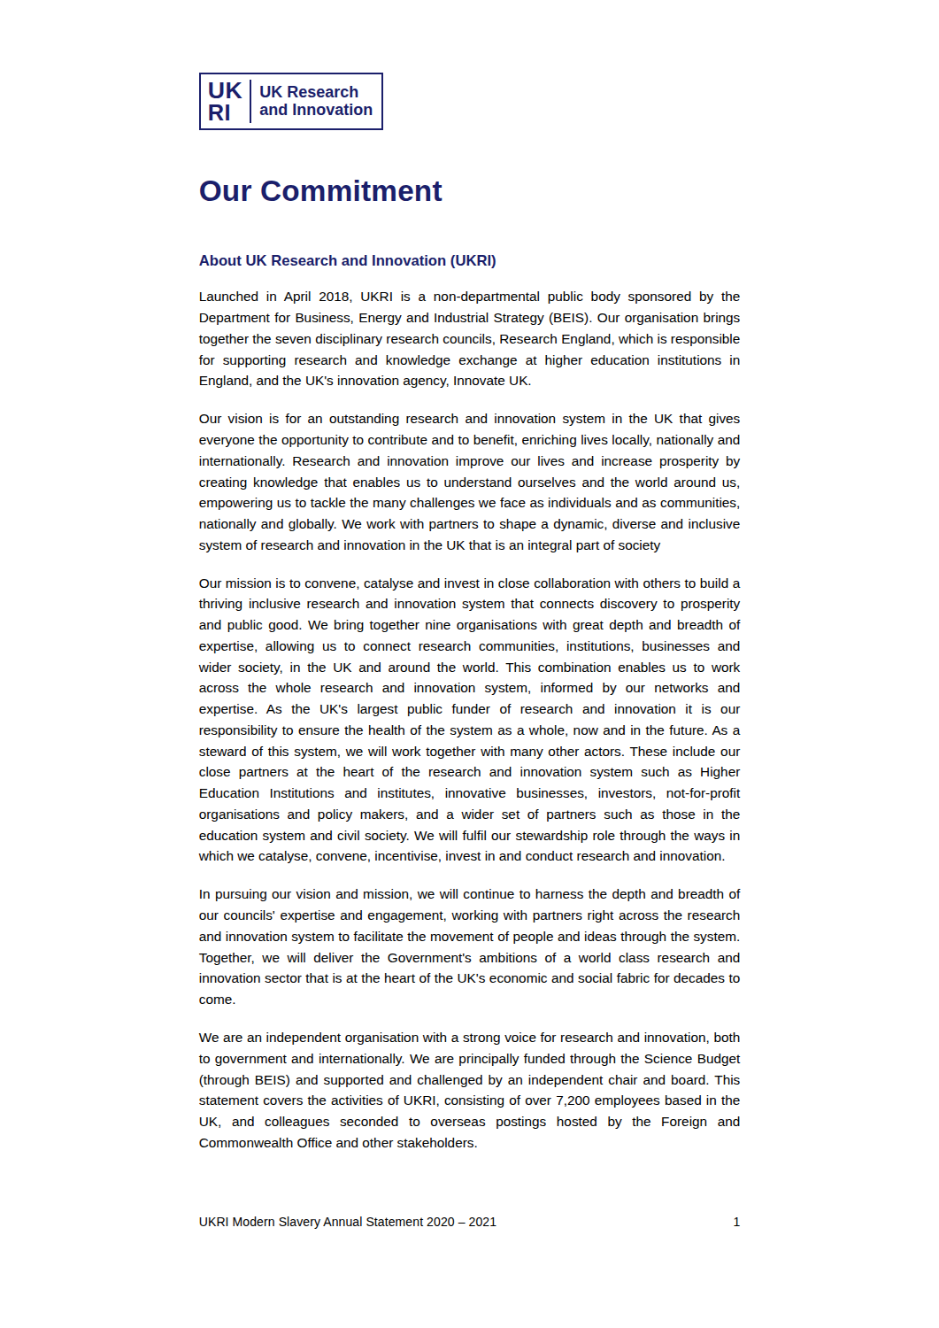UKRI
UK Research
and Innovation
Our Commitment
About UK Research and Innovation (UKRI)
Launched in April 2018, UKRI is a non-departmental public body sponsored by the Department for Business, Energy and Industrial Strategy (BEIS). Our organisation brings together the seven disciplinary research councils, Research England, which is responsible for supporting research and knowledge exchange at higher education institutions in England, and the UK's innovation agency, Innovate UK.
Our vision is for an outstanding research and innovation system in the UK that gives everyone the opportunity to contribute and to benefit, enriching lives locally, nationally and internationally. Research and innovation improve our lives and increase prosperity by creating knowledge that enables us to understand ourselves and the world around us, empowering us to tackle the many challenges we face as individuals and as communities, nationally and globally. We work with partners to shape a dynamic, diverse and inclusive system of research and innovation in the UK that is an integral part of society
Our mission is to convene, catalyse and invest in close collaboration with others to build a thriving inclusive research and innovation system that connects discovery to prosperity and public good. We bring together nine organisations with great depth and breadth of expertise, allowing us to connect research communities, institutions, businesses and wider society, in the UK and around the world. This combination enables us to work across the whole research and innovation system, informed by our networks and expertise. As the UK's largest public funder of research and innovation it is our responsibility to ensure the health of the system as a whole, now and in the future. As a steward of this system, we will work together with many other actors. These include our close partners at the heart of the research and innovation system such as Higher Education Institutions and institutes, innovative businesses, investors, not-for-profit organisations and policy makers, and a wider set of partners such as those in the education system and civil society. We will fulfil our stewardship role through the ways in which we catalyse, convene, incentivise, invest in and conduct research and innovation.
In pursuing our vision and mission, we will continue to harness the depth and breadth of our councils' expertise and engagement, working with partners right across the research and innovation system to facilitate the movement of people and ideas through the system. Together, we will deliver the Government's ambitions of a world class research and innovation sector that is at the heart of the UK's economic and social fabric for decades to come.
We are an independent organisation with a strong voice for research and innovation, both to government and internationally. We are principally funded through the Science Budget (through BEIS) and supported and challenged by an independent chair and board. This statement covers the activities of UKRI, consisting of over 7,200 employees based in the UK, and colleagues seconded to overseas postings hosted by the Foreign and Commonwealth Office and other stakeholders.
UKRI Modern Slavery Annual Statement 2020 – 2021
1